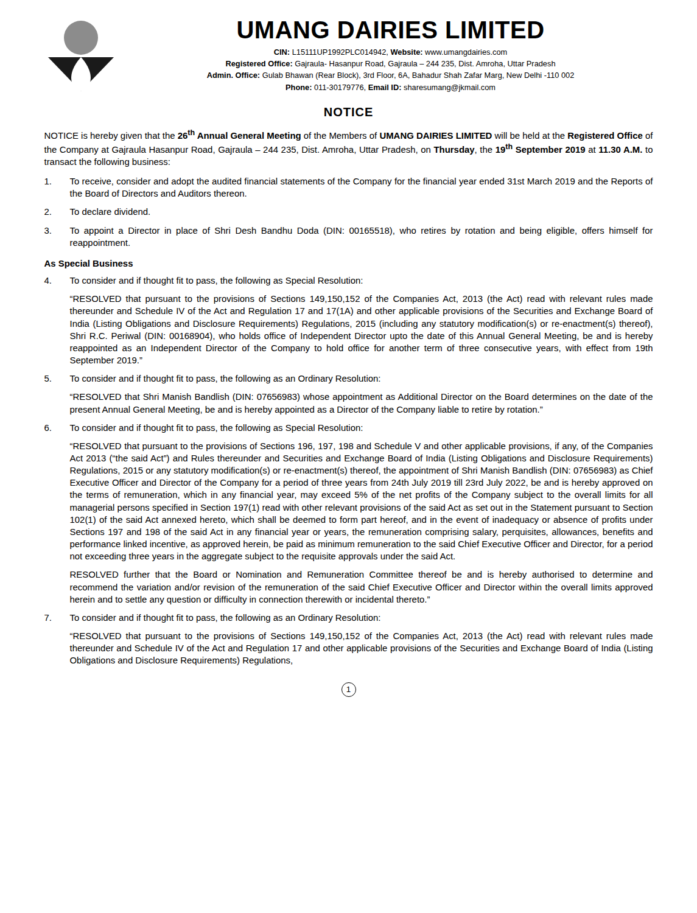UMANG DAIRIES LIMITED
CIN: L15111UP1992PLC014942, Website: www.umangdairies.com
Registered Office: Gajraula- Hasanpur Road, Gajraula – 244 235, Dist. Amroha, Uttar Pradesh
Admin. Office: Gulab Bhawan (Rear Block), 3rd Floor, 6A, Bahadur Shah Zafar Marg, New Delhi -110 002
Phone: 011-30179776, Email ID: sharesumang@jkmail.com
NOTICE
NOTICE is hereby given that the 26th Annual General Meeting of the Members of UMANG DAIRIES LIMITED will be held at the Registered Office of the Company at Gajraula Hasanpur Road, Gajraula – 244 235, Dist. Amroha, Uttar Pradesh, on Thursday, the 19th September 2019 at 11.30 A.M. to transact the following business:
1.
To receive, consider and adopt the audited financial statements of the Company for the financial year ended 31st March 2019 and the Reports of the Board of Directors and Auditors thereon.
2.
To declare dividend.
3.
To appoint a Director in place of Shri Desh Bandhu Doda (DIN: 00165518), who retires by rotation and being eligible, offers himself for reappointment.
As Special Business
4.
To consider and if thought fit to pass, the following as Special Resolution:
“RESOLVED that pursuant to the provisions of Sections 149,150,152 of the Companies Act, 2013 (the Act) read with relevant rules made thereunder and Schedule IV of the Act and Regulation 17 and 17(1A) and other applicable provisions of the Securities and Exchange Board of India (Listing Obligations and Disclosure Requirements) Regulations, 2015 (including any statutory modification(s) or re-enactment(s) thereof), Shri R.C. Periwal (DIN: 00168904), who holds office of Independent Director upto the date of this Annual General Meeting, be and is hereby reappointed as an Independent Director of the Company to hold office for another term of three consecutive years, with effect from 19th September 2019.”
5.
To consider and if thought fit to pass, the following as an Ordinary Resolution:
“RESOLVED that Shri Manish Bandlish (DIN: 07656983) whose appointment as Additional Director on the Board determines on the date of the present Annual General Meeting, be and is hereby appointed as a Director of the Company liable to retire by rotation.”
6.
To consider and if thought fit to pass, the following as Special Resolution:
“RESOLVED that pursuant to the provisions of Sections 196, 197, 198 and Schedule V and other applicable provisions, if any, of the Companies Act 2013 (“the said Act”) and Rules thereunder and Securities and Exchange Board of India (Listing Obligations and Disclosure Requirements) Regulations, 2015 or any statutory modification(s) or re-enactment(s) thereof, the appointment of Shri Manish Bandlish (DIN: 07656983) as Chief Executive Officer and Director of the Company for a period of three years from 24th July 2019 till 23rd July 2022, be and is hereby approved on the terms of remuneration, which in any financial year, may exceed 5% of the net profits of the Company subject to the overall limits for all managerial persons specified in Section 197(1) read with other relevant provisions of the said Act as set out in the Statement pursuant to Section 102(1) of the said Act annexed hereto, which shall be deemed to form part hereof, and in the event of inadequacy or absence of profits under Sections 197 and 198 of the said Act in any financial year or years, the remuneration comprising salary, perquisites, allowances, benefits and performance linked incentive, as approved herein, be paid as minimum remuneration to the said Chief Executive Officer and Director, for a period not exceeding three years in the aggregate subject to the requisite approvals under the said Act.
RESOLVED further that the Board or Nomination and Remuneration Committee thereof be and is hereby authorised to determine and recommend the variation and/or revision of the remuneration of the said Chief Executive Officer and Director within the overall limits approved herein and to settle any question or difficulty in connection therewith or incidental thereto.”
7.
To consider and if thought fit to pass, the following as an Ordinary Resolution:
“RESOLVED that pursuant to the provisions of Sections 149,150,152 of the Companies Act, 2013 (the Act) read with relevant rules made thereunder and Schedule IV of the Act and Regulation 17 and other applicable provisions of the Securities and Exchange Board of India (Listing Obligations and Disclosure Requirements) Regulations,
1